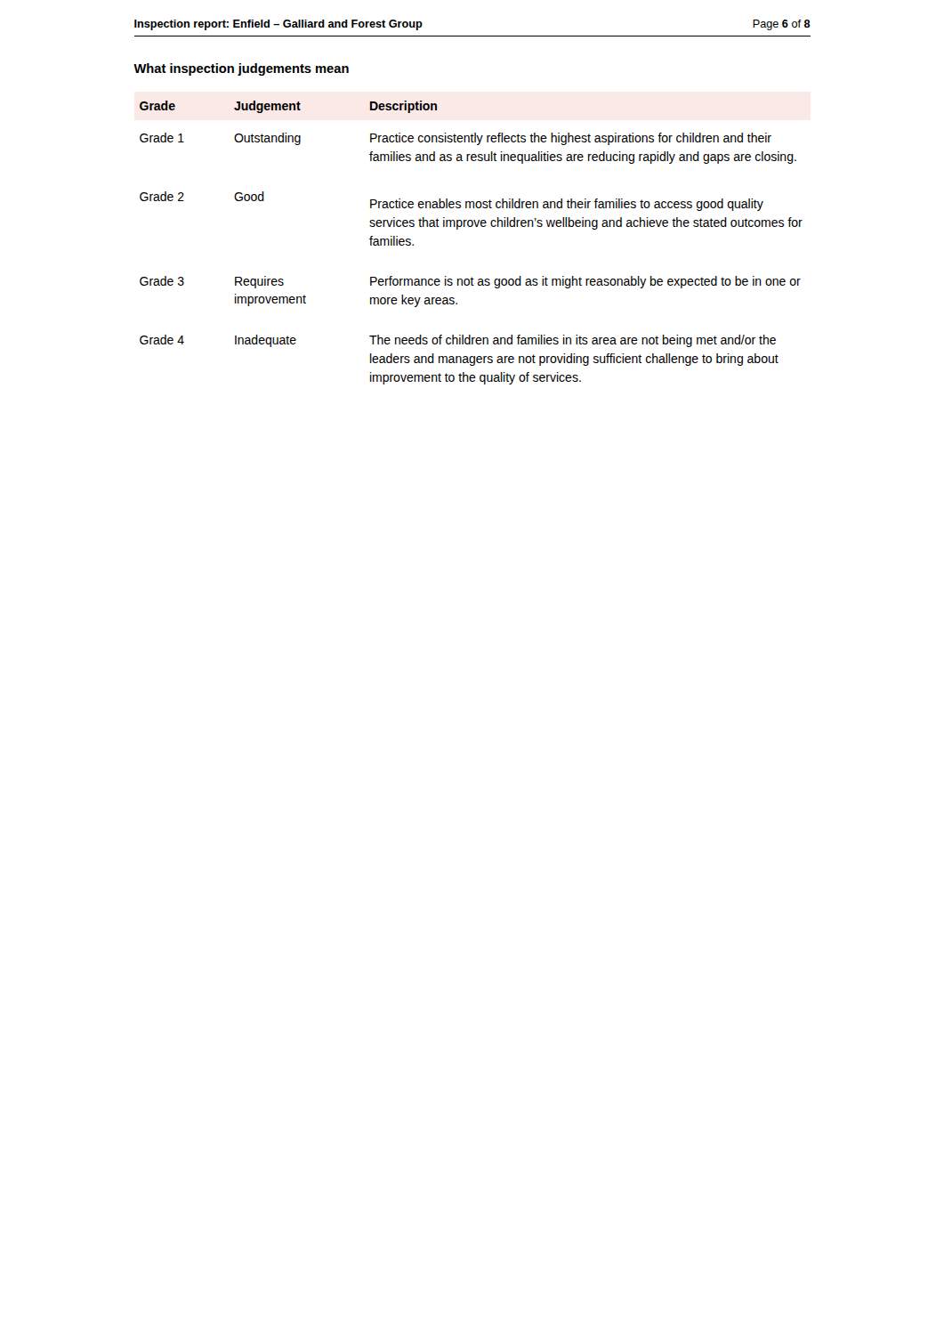Inspection report: Enfield – Galliard and Forest Group
Page 6 of 8
What inspection judgements mean
| Grade | Judgement | Description |
| --- | --- | --- |
| Grade 1 | Outstanding | Practice consistently reflects the highest aspirations for children and their families and as a result inequalities are reducing rapidly and gaps are closing. |
| Grade 2 | Good | Practice enables most children and their families to access good quality services that improve children’s wellbeing and achieve the stated outcomes for families. |
| Grade 3 | Requires improvement | Performance is not as good as it might reasonably be expected to be in one or more key areas. |
| Grade 4 | Inadequate | The needs of children and families in its area are not being met and/or the leaders and managers are not providing sufficient challenge to bring about improvement to the quality of services. |